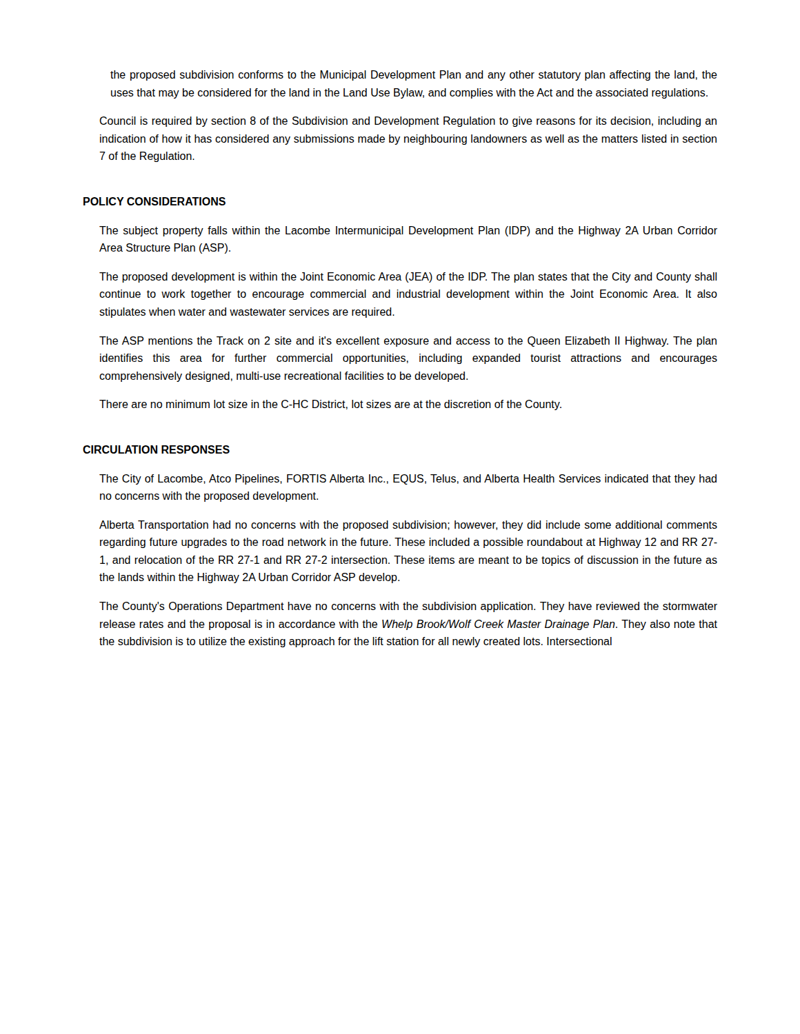the proposed subdivision conforms to the Municipal Development Plan and any other statutory plan affecting the land, the uses that may be considered for the land in the Land Use Bylaw, and complies with the Act and the associated regulations.
Council is required by section 8 of the Subdivision and Development Regulation to give reasons for its decision, including an indication of how it has considered any submissions made by neighbouring landowners as well as the matters listed in section 7 of the Regulation.
Policy Considerations
The subject property falls within the Lacombe Intermunicipal Development Plan (IDP) and the Highway 2A Urban Corridor Area Structure Plan (ASP).
The proposed development is within the Joint Economic Area (JEA) of the IDP. The plan states that the City and County shall continue to work together to encourage commercial and industrial development within the Joint Economic Area. It also stipulates when water and wastewater services are required.
The ASP mentions the Track on 2 site and it's excellent exposure and access to the Queen Elizabeth II Highway. The plan identifies this area for further commercial opportunities, including expanded tourist attractions and encourages comprehensively designed, multi-use recreational facilities to be developed.
There are no minimum lot size in the C-HC District, lot sizes are at the discretion of the County.
Circulation Responses
The City of Lacombe, Atco Pipelines, FORTIS Alberta Inc., EQUS, Telus, and Alberta Health Services indicated that they had no concerns with the proposed development.
Alberta Transportation had no concerns with the proposed subdivision; however, they did include some additional comments regarding future upgrades to the road network in the future. These included a possible roundabout at Highway 12 and RR 27-1, and relocation of the RR 27-1 and RR 27-2 intersection. These items are meant to be topics of discussion in the future as the lands within the Highway 2A Urban Corridor ASP develop.
The County's Operations Department have no concerns with the subdivision application. They have reviewed the stormwater release rates and the proposal is in accordance with the Whelp Brook/Wolf Creek Master Drainage Plan. They also note that the subdivision is to utilize the existing approach for the lift station for all newly created lots. Intersectional